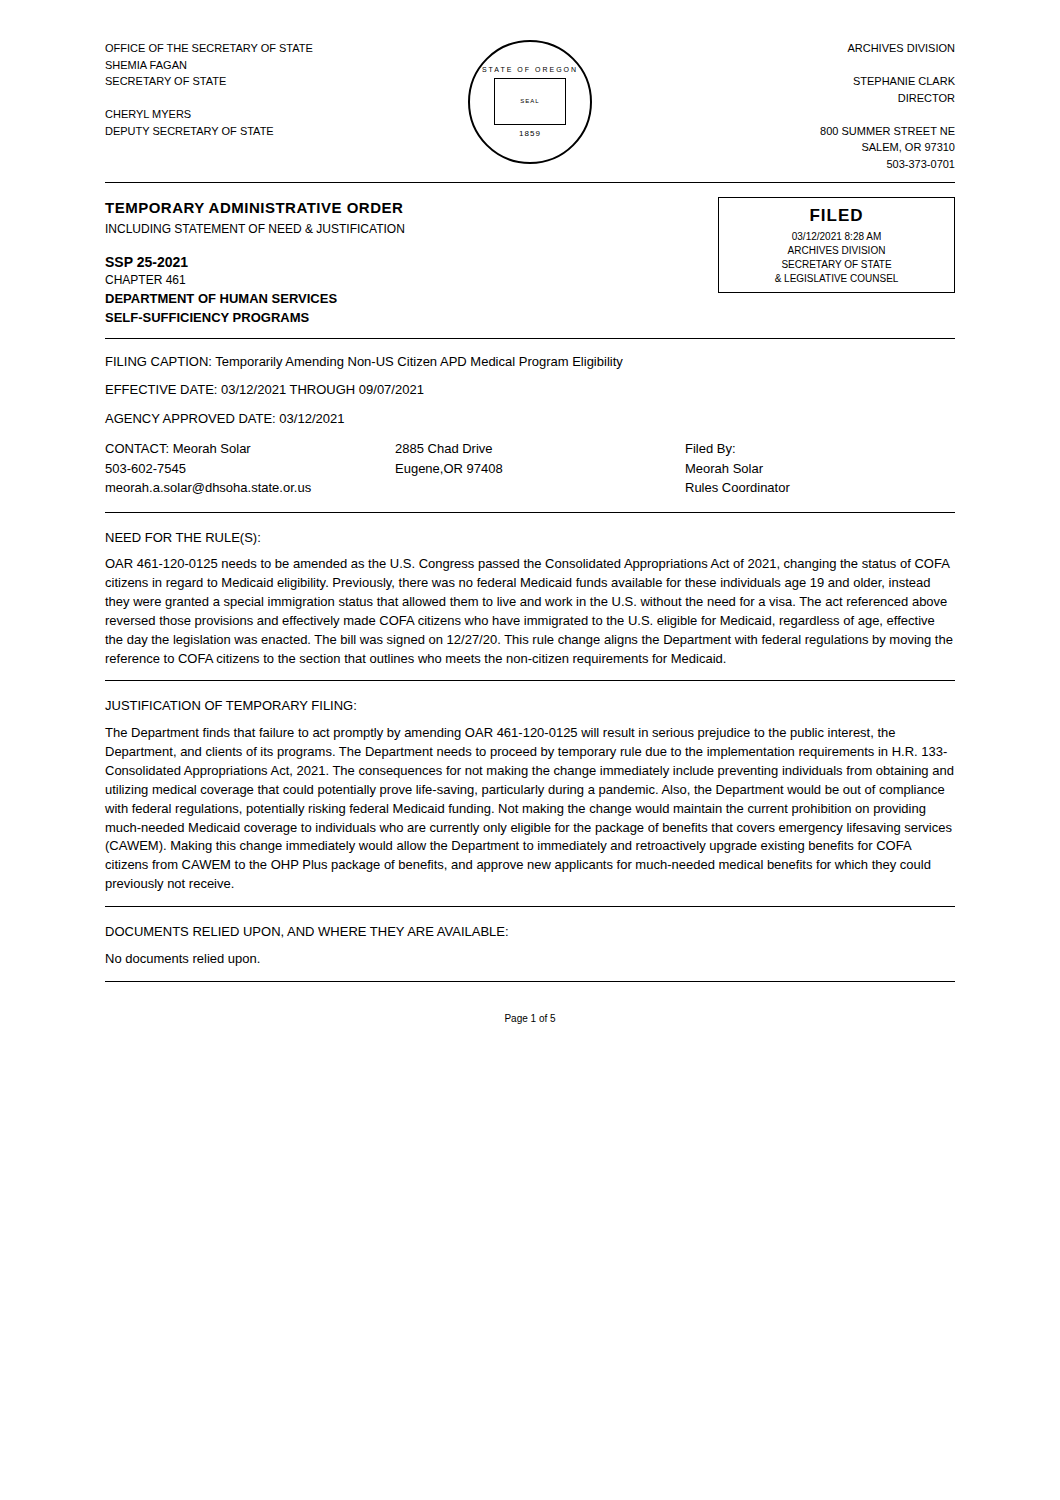Office of the Secretary of State
Shemia Fagan
Secretary of State
Cheryl Myers
Deputy Secretary of State
STATE OF OREGON
SEAL
1859
Archives Division
Stephanie Clark
Director
800 Summer Street NE
Salem, OR 97310
503-373-0701
TEMPORARY ADMINISTRATIVE ORDER
INCLUDING STATEMENT OF NEED & JUSTIFICATION
SSP 25-2021
CHAPTER 461
DEPARTMENT OF HUMAN SERVICES
SELF-SUFFICIENCY PROGRAMS
FILED
03/12/2021 8:28 AM
ARCHIVES DIVISION
SECRETARY OF STATE
& LEGISLATIVE COUNSEL
FILING CAPTION: Temporarily Amending Non-US Citizen APD Medical Program Eligibility
EFFECTIVE DATE: 03/12/2021 THROUGH 09/07/2021
AGENCY APPROVED DATE: 03/12/2021
CONTACT: Meorah Solar
503-602-7545
meorah.a.solar@dhsoha.state.or.us
2885 Chad Drive
Eugene,OR 97408
Filed By:
Meorah Solar
Rules Coordinator
NEED FOR THE RULE(S):
OAR 461-120-0125 needs to be amended as the U.S. Congress passed the Consolidated Appropriations Act of 2021, changing the status of COFA citizens in regard to Medicaid eligibility. Previously, there was no federal Medicaid funds available for these individuals age 19 and older, instead they were granted a special immigration status that allowed them to live and work in the U.S. without the need for a visa. The act referenced above reversed those provisions and effectively made COFA citizens who have immigrated to the U.S. eligible for Medicaid, regardless of age, effective the day the legislation was enacted. The bill was signed on 12/27/20. This rule change aligns the Department with federal regulations by moving the reference to COFA citizens to the section that outlines who meets the non-citizen requirements for Medicaid.
JUSTIFICATION OF TEMPORARY FILING:
The Department finds that failure to act promptly by amending OAR 461-120-0125 will result in serious prejudice to the public interest, the Department, and clients of its programs. The Department needs to proceed by temporary rule due to the implementation requirements in H.R. 133- Consolidated Appropriations Act, 2021. The consequences for not making the change immediately include preventing individuals from obtaining and utilizing medical coverage that could potentially prove life-saving, particularly during a pandemic. Also, the Department would be out of compliance with federal regulations, potentially risking federal Medicaid funding. Not making the change would maintain the current prohibition on providing much-needed Medicaid coverage to individuals who are currently only eligible for the package of benefits that covers emergency lifesaving services (CAWEM). Making this change immediately would allow the Department to immediately and retroactively upgrade existing benefits for COFA citizens from CAWEM to the OHP Plus package of benefits, and approve new applicants for much-needed medical benefits for which they could previously not receive.
DOCUMENTS RELIED UPON, AND WHERE THEY ARE AVAILABLE:
No documents relied upon.
Page 1 of 5